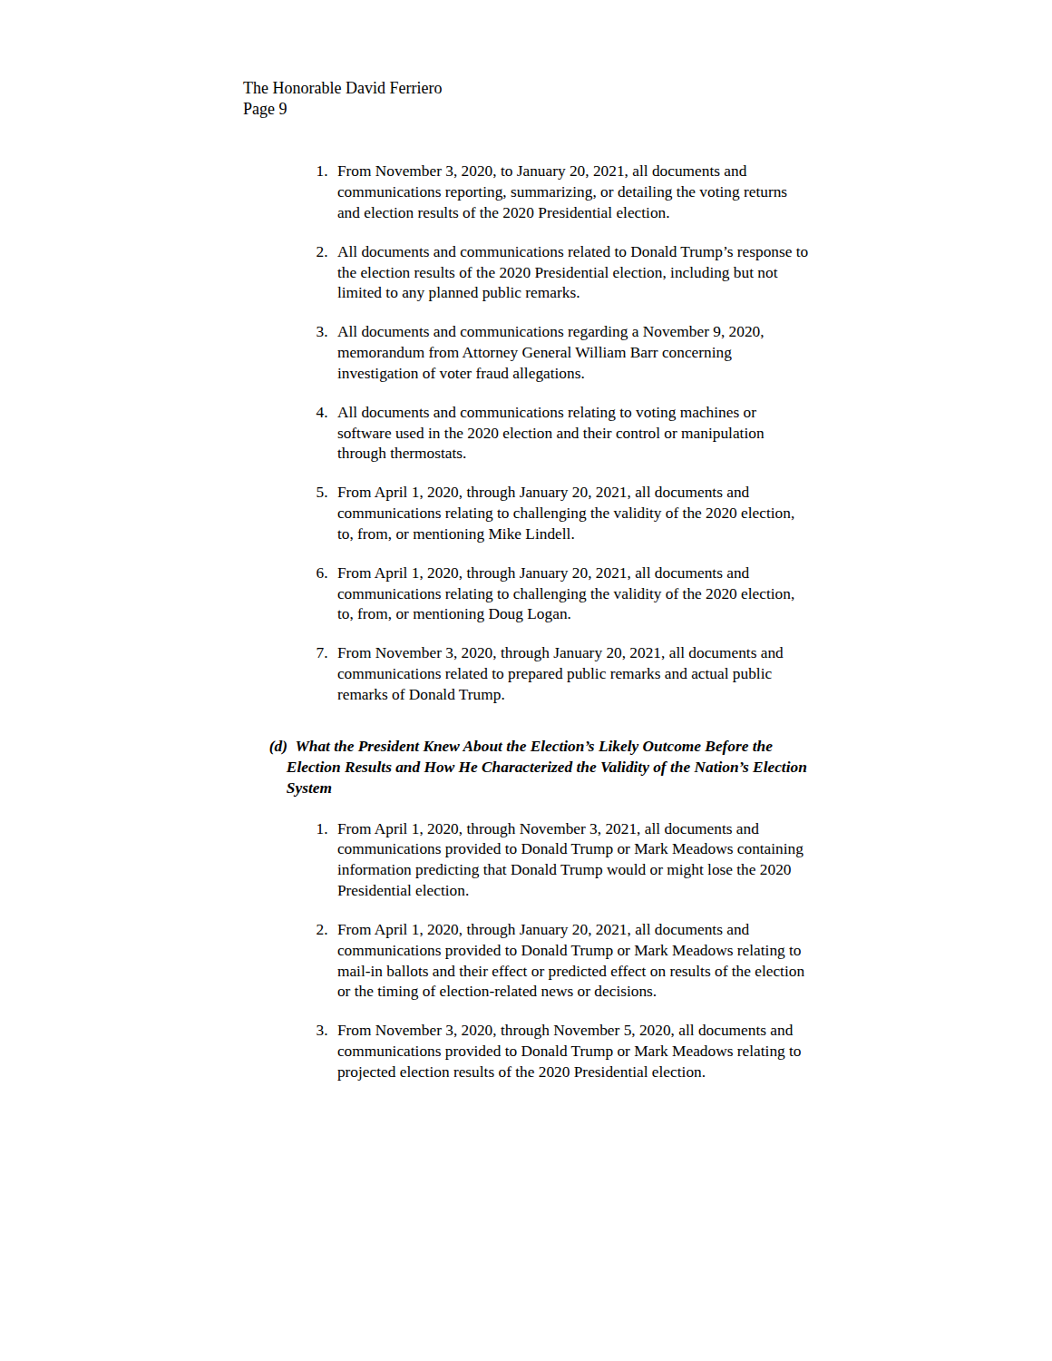The Honorable David Ferriero
Page 9
From November 3, 2020, to January 20, 2021, all documents and communications reporting, summarizing, or detailing the voting returns and election results of the 2020 Presidential election.
All documents and communications related to Donald Trump’s response to the election results of the 2020 Presidential election, including but not limited to any planned public remarks.
All documents and communications regarding a November 9, 2020, memorandum from Attorney General William Barr concerning investigation of voter fraud allegations.
All documents and communications relating to voting machines or software used in the 2020 election and their control or manipulation through thermostats.
From April 1, 2020, through January 20, 2021, all documents and communications relating to challenging the validity of the 2020 election, to, from, or mentioning Mike Lindell.
From April 1, 2020, through January 20, 2021, all documents and communications relating to challenging the validity of the 2020 election, to, from, or mentioning Doug Logan.
From November 3, 2020, through January 20, 2021, all documents and communications related to prepared public remarks and actual public remarks of Donald Trump.
(d) What the President Knew About the Election’s Likely Outcome Before the Election Results and How He Characterized the Validity of the Nation’s Election System
From April 1, 2020, through November 3, 2021, all documents and communications provided to Donald Trump or Mark Meadows containing information predicting that Donald Trump would or might lose the 2020 Presidential election.
From April 1, 2020, through January 20, 2021, all documents and communications provided to Donald Trump or Mark Meadows relating to mail-in ballots and their effect or predicted effect on results of the election or the timing of election-related news or decisions.
From November 3, 2020, through November 5, 2020, all documents and communications provided to Donald Trump or Mark Meadows relating to projected election results of the 2020 Presidential election.